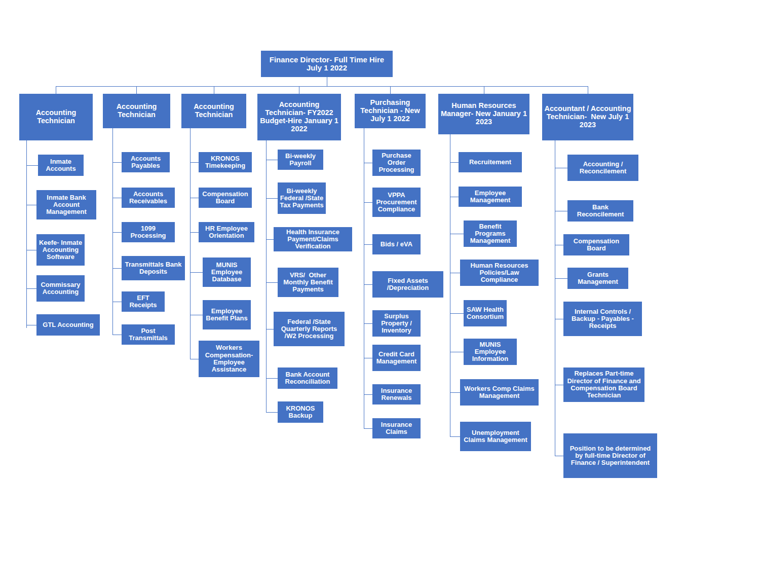Finance Director- Full Time Hire July 1 2022
Accounting Technician
Accounting Technician
Accounting Technician
Accounting Technician- FY2022 Budget-Hire January 1 2022
Purchasing Technician - New July 1 2022
Human Resources Manager- New January 1 2023
Accountant / Accounting Technician- New July 1 2023
Inmate Accounts
Inmate Bank Account Management
Keefe- Inmate Accounting Software
Commissary Accounting
GTL Accounting
Accounts Payables
Accounts Receivables
1099 Processing
Transmittals Bank Deposits
EFT Receipts
Post Transmittals
KRONOS Timekeeping
Compensation Board
HR Employee Orientation
MUNIS Employee Database
Employee Benefit Plans
Workers Compensation- Employee Assistance
Bi-weekly Payroll
Bi-weekly Federal /State Tax Payments
Health Insurance Payment/Claims Verification
VRS/ Other Monthly Benefit Payments
Federal /State Quarterly Reports /W2 Processing
Bank Account Reconciliation
KRONOS Backup
Purchase Order Processing
VPPA Procurement Compliance
Bids / eVA
Fixed Assets /Depreciation
Surplus Property / Inventory
Credit Card Management
Insurance Renewals
Insurance Claims
Recruitement
Employee Management
Benefit Programs Management
Human Resources Policies/Law Compliance
SAW Health Consortium
MUNIS Employee Information
Workers Comp Claims Management
Unemployment Claims Management
Accounting / Reconcilement
Bank Reconcilement
Compensation Board
Grants Management
Internal Controls / Backup - Payables - Receipts
Replaces Part-time Director of Finance and Compensation Board Technician
Position to be determined by full-time Director of Finance / Superintendent